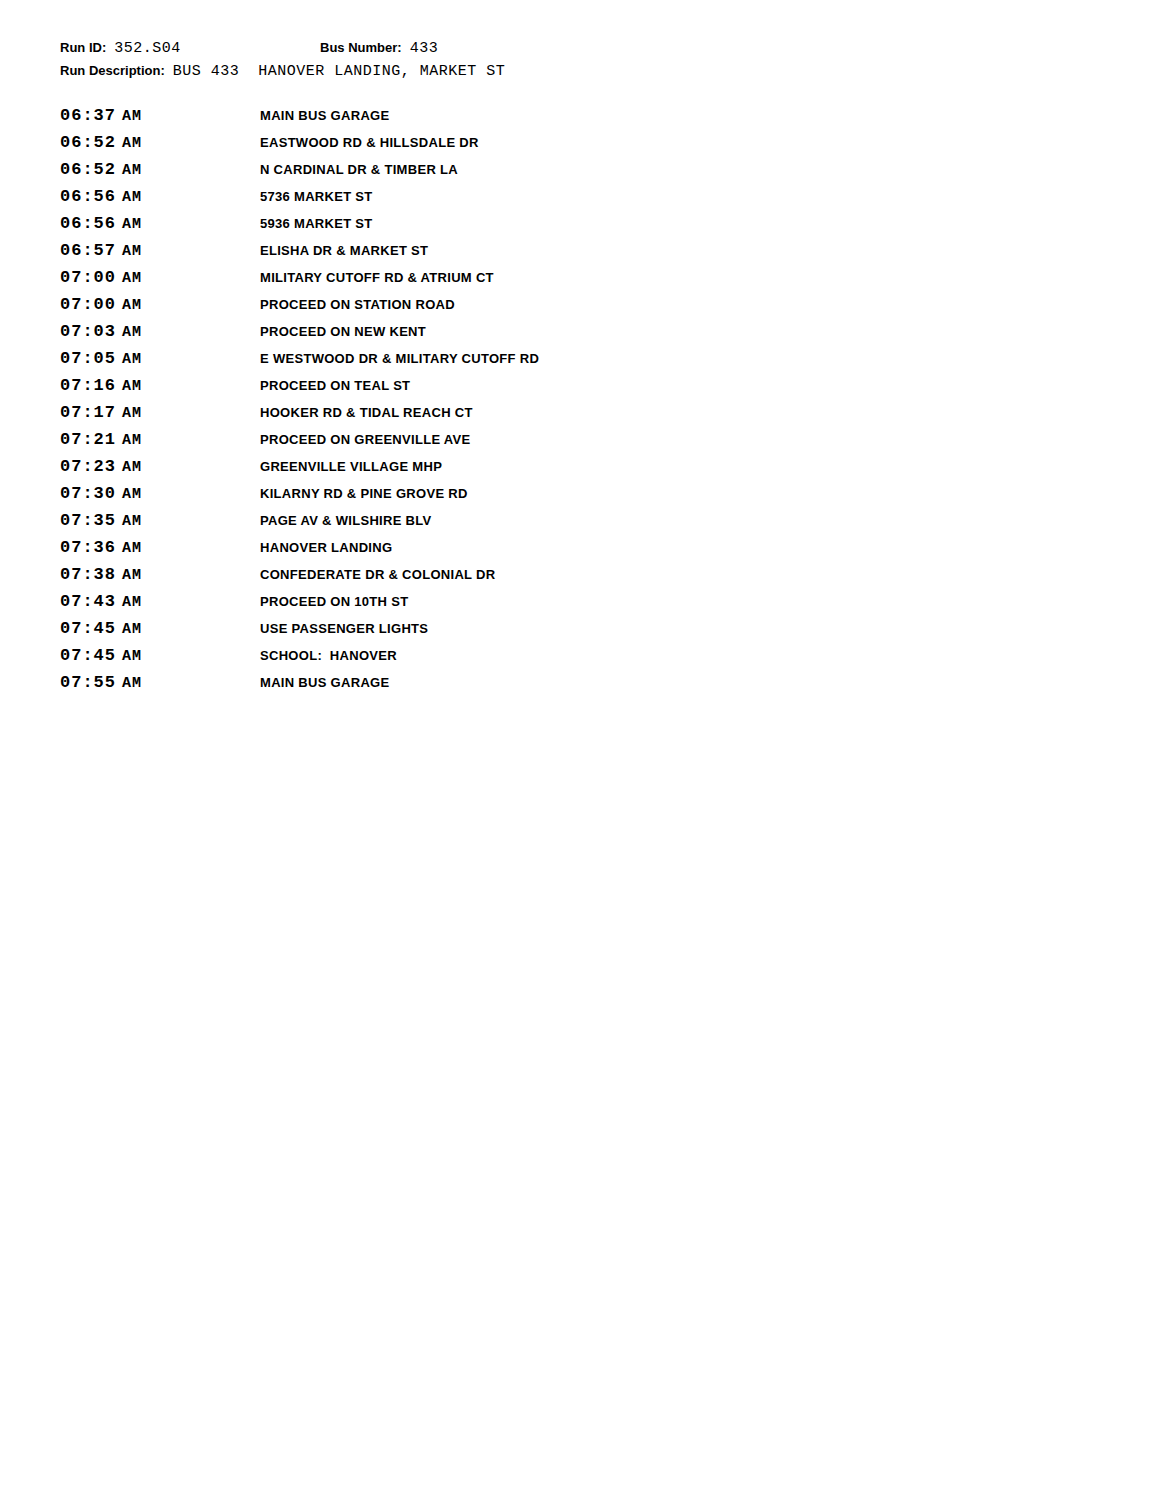Run ID: 352.S04 Bus Number: 433
Run Description: BUS 433 HANOVER LANDING, MARKET ST
| 06:37 AM | MAIN BUS GARAGE |
| 06:52 AM | EASTWOOD RD & HILLSDALE DR |
| 06:52 AM | N CARDINAL DR & TIMBER LA |
| 06:56 AM | 5736 MARKET ST |
| 06:56 AM | 5936 MARKET ST |
| 06:57 AM | ELISHA DR & MARKET ST |
| 07:00 AM | MILITARY CUTOFF RD & ATRIUM CT |
| 07:00 AM | PROCEED ON STATION ROAD |
| 07:03 AM | PROCEED ON NEW KENT |
| 07:05 AM | E WESTWOOD DR & MILITARY CUTOFF RD |
| 07:16 AM | PROCEED ON TEAL ST |
| 07:17 AM | HOOKER RD & TIDAL REACH CT |
| 07:21 AM | PROCEED ON GREENVILLE AVE |
| 07:23 AM | GREENVILLE VILLAGE MHP |
| 07:30 AM | KILARNY RD & PINE GROVE RD |
| 07:35 AM | PAGE AV & WILSHIRE BLV |
| 07:36 AM | HANOVER LANDING |
| 07:38 AM | CONFEDERATE DR & COLONIAL DR |
| 07:43 AM | PROCEED ON 10TH ST |
| 07:45 AM | USE PASSENGER LIGHTS |
| 07:45 AM | SCHOOL: HANOVER |
| 07:55 AM | MAIN BUS GARAGE |